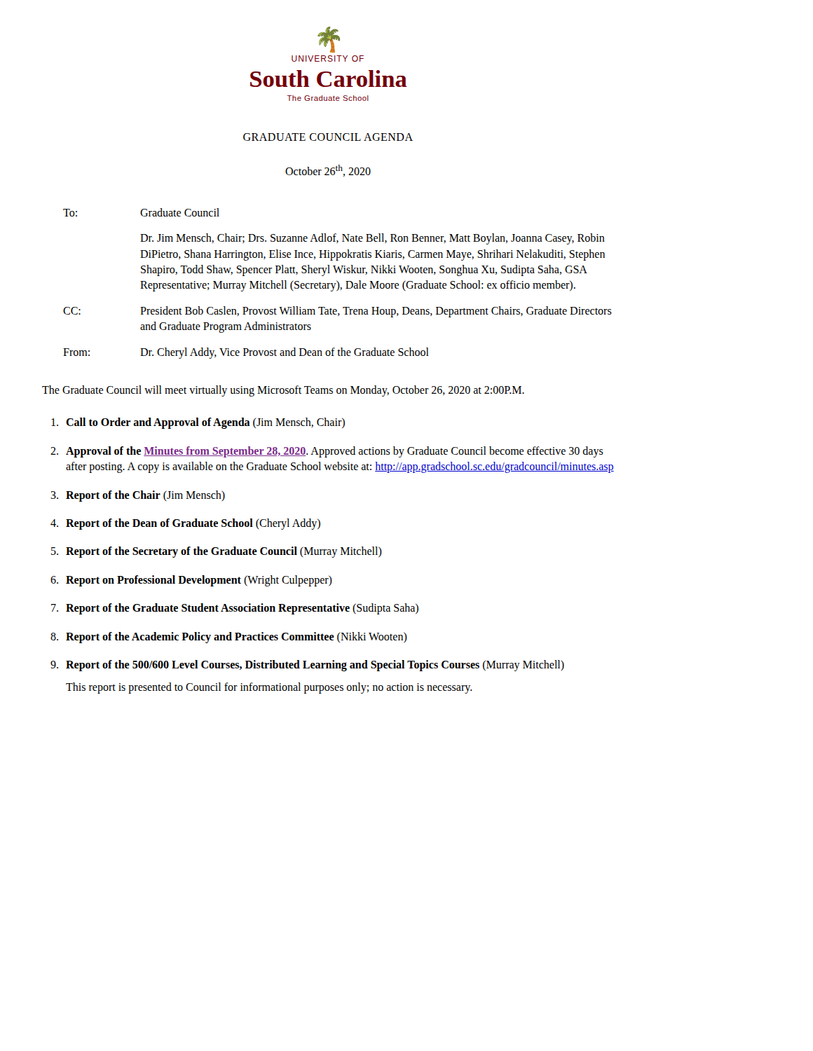🌴
UNIVERSITY OF
South Carolina
The Graduate School
GRADUATE COUNCIL AGENDA
October 26th, 2020
| To: | Graduate Council |
| | Dr. Jim Mensch, Chair; Drs. Suzanne Adlof, Nate Bell, Ron Benner, Matt Boylan, Joanna Casey, Robin DiPietro, Shana Harrington, Elise Ince, Hippokratis Kiaris, Carmen Maye, Shrihari Nelakuditi, Stephen Shapiro, Todd Shaw, Spencer Platt, Sheryl Wiskur, Nikki Wooten, Songhua Xu, Sudipta Saha, GSA Representative; Murray Mitchell (Secretary), Dale Moore (Graduate School: ex officio member). |
| CC: | President Bob Caslen, Provost William Tate, Trena Houp, Deans, Department Chairs, Graduate Directors and Graduate Program Administrators |
| From: | Dr. Cheryl Addy, Vice Provost and Dean of the Graduate School |
The Graduate Council will meet virtually using Microsoft Teams on Monday, October 26, 2020 at 2:00P.M.
Call to Order and Approval of Agenda (Jim Mensch, Chair)
Approval of the Minutes from September 28, 2020. Approved actions by Graduate Council become effective 30 days after posting. A copy is available on the Graduate School website at: http://app.gradschool.sc.edu/gradcouncil/minutes.asp
Report of the Chair (Jim Mensch)
Report of the Dean of Graduate School (Cheryl Addy)
Report of the Secretary of the Graduate Council (Murray Mitchell)
Report on Professional Development (Wright Culpepper)
Report of the Graduate Student Association Representative (Sudipta Saha)
Report of the Academic Policy and Practices Committee (Nikki Wooten)
Report of the 500/600 Level Courses, Distributed Learning and Special Topics Courses (Murray Mitchell)
This report is presented to Council for informational purposes only; no action is necessary.